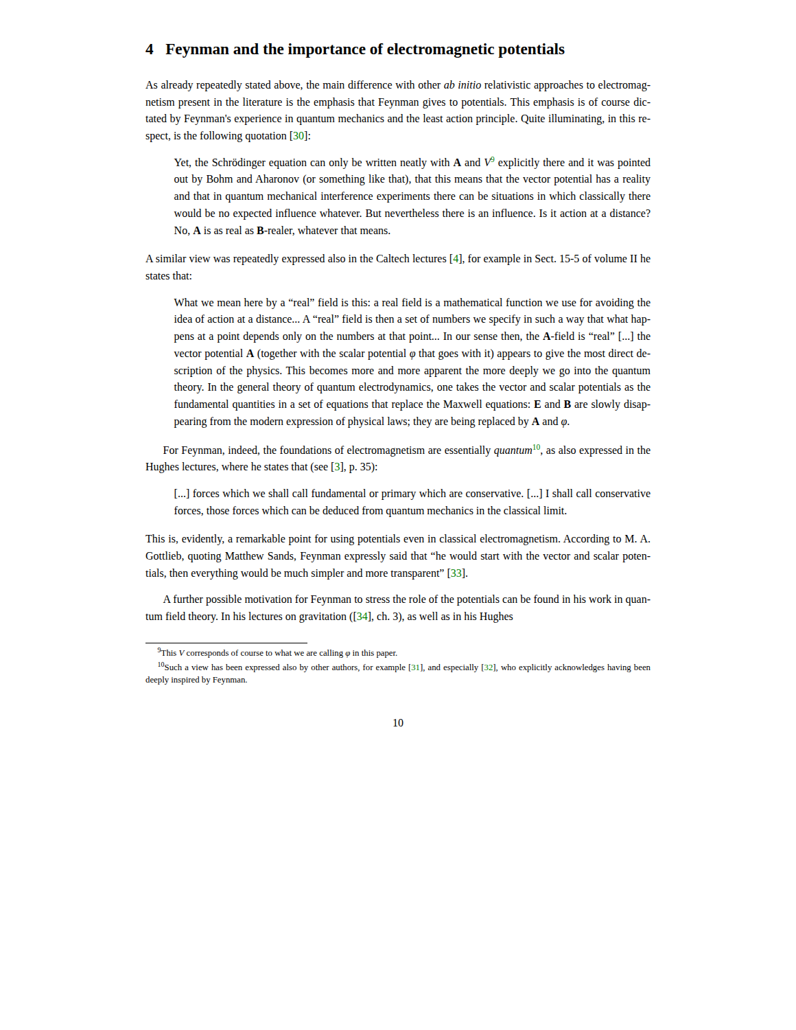4 Feynman and the importance of electromagnetic potentials
As already repeatedly stated above, the main difference with other ab initio relativistic approaches to electromagnetism present in the literature is the emphasis that Feynman gives to potentials. This emphasis is of course dictated by Feynman's experience in quantum mechanics and the least action principle. Quite illuminating, in this respect, is the following quotation [30]:
Yet, the Schrödinger equation can only be written neatly with A and V9 explicitly there and it was pointed out by Bohm and Aharonov (or something like that), that this means that the vector potential has a reality and that in quantum mechanical interference experiments there can be situations in which classically there would be no expected influence whatever. But nevertheless there is an influence. Is it action at a distance? No, A is as real as B-realer, whatever that means.
A similar view was repeatedly expressed also in the Caltech lectures [4], for example in Sect. 15-5 of volume II he states that:
What we mean here by a “real” field is this: a real field is a mathematical function we use for avoiding the idea of action at a distance... A “real” field is then a set of numbers we specify in such a way that what happens at a point depends only on the numbers at that point... In our sense then, the A-field is “real” [...] the vector potential A (together with the scalar potential φ that goes with it) appears to give the most direct description of the physics. This becomes more and more apparent the more deeply we go into the quantum theory. In the general theory of quantum electrodynamics, one takes the vector and scalar potentials as the fundamental quantities in a set of equations that replace the Maxwell equations: E and B are slowly disappearing from the modern expression of physical laws; they are being replaced by A and φ.
For Feynman, indeed, the foundations of electromagnetism are essentially quantum10, as also expressed in the Hughes lectures, where he states that (see [3], p. 35):
[...] forces which we shall call fundamental or primary which are conservative. [...] I shall call conservative forces, those forces which can be deduced from quantum mechanics in the classical limit.
This is, evidently, a remarkable point for using potentials even in classical electromagnetism. According to M. A. Gottlieb, quoting Matthew Sands, Feynman expressly said that “he would start with the vector and scalar potentials, then everything would be much simpler and more transparent” [33].
A further possible motivation for Feynman to stress the role of the potentials can be found in his work in quantum field theory. In his lectures on gravitation ([34], ch. 3), as well as in his Hughes
9This V corresponds of course to what we are calling φ in this paper.
10Such a view has been expressed also by other authors, for example [31], and especially [32], who explicitly acknowledges having been deeply inspired by Feynman.
10